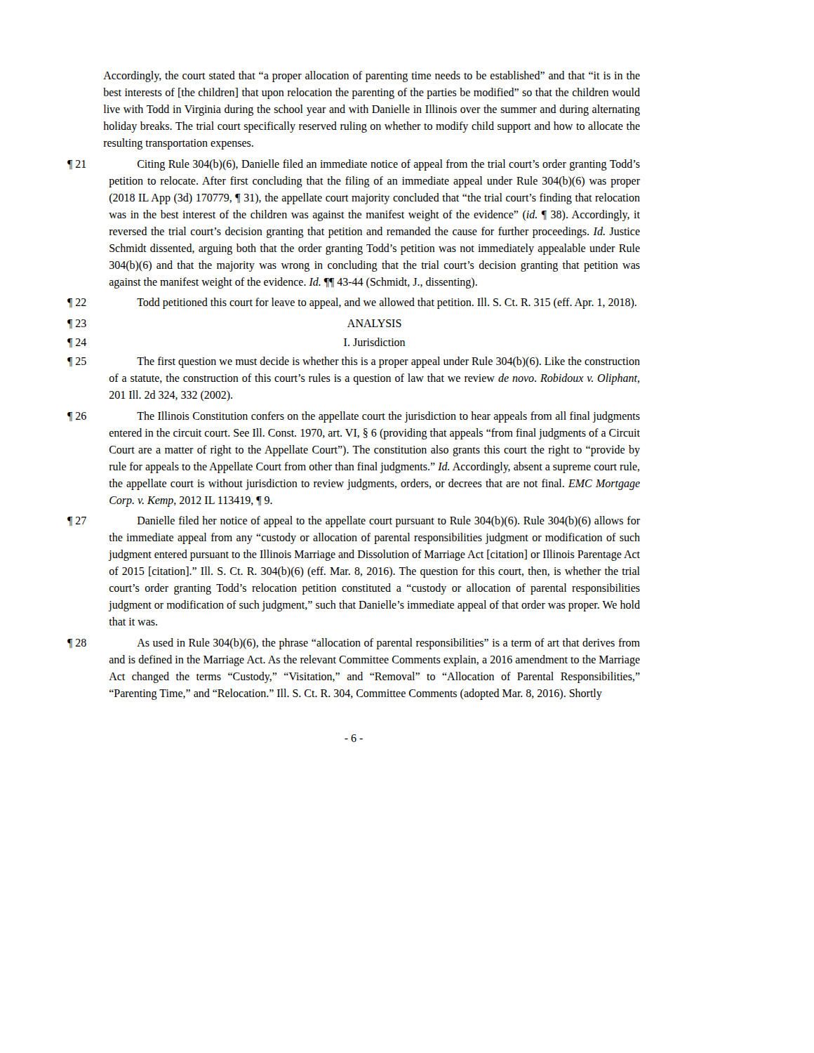Accordingly, the court stated that “a proper allocation of parenting time needs to be established” and that “it is in the best interests of [the children] that upon relocation the parenting of the parties be modified” so that the children would live with Todd in Virginia during the school year and with Danielle in Illinois over the summer and during alternating holiday breaks. The trial court specifically reserved ruling on whether to modify child support and how to allocate the resulting transportation expenses.
¶ 21
Citing Rule 304(b)(6), Danielle filed an immediate notice of appeal from the trial court’s order granting Todd’s petition to relocate. After first concluding that the filing of an immediate appeal under Rule 304(b)(6) was proper (2018 IL App (3d) 170779, ¶ 31), the appellate court majority concluded that “the trial court’s finding that relocation was in the best interest of the children was against the manifest weight of the evidence” (id. ¶ 38). Accordingly, it reversed the trial court’s decision granting that petition and remanded the cause for further proceedings. Id. Justice Schmidt dissented, arguing both that the order granting Todd’s petition was not immediately appealable under Rule 304(b)(6) and that the majority was wrong in concluding that the trial court’s decision granting that petition was against the manifest weight of the evidence. Id. ¶¶ 43-44 (Schmidt, J., dissenting).
¶ 22
Todd petitioned this court for leave to appeal, and we allowed that petition. Ill. S. Ct. R. 315 (eff. Apr. 1, 2018).
¶ 23
ANALYSIS
¶ 24
I. Jurisdiction
¶ 25
The first question we must decide is whether this is a proper appeal under Rule 304(b)(6). Like the construction of a statute, the construction of this court’s rules is a question of law that we review de novo. Robidoux v. Oliphant, 201 Ill. 2d 324, 332 (2002).
¶ 26
The Illinois Constitution confers on the appellate court the jurisdiction to hear appeals from all final judgments entered in the circuit court. See Ill. Const. 1970, art. VI, § 6 (providing that appeals “from final judgments of a Circuit Court are a matter of right to the Appellate Court”). The constitution also grants this court the right to “provide by rule for appeals to the Appellate Court from other than final judgments.” Id. Accordingly, absent a supreme court rule, the appellate court is without jurisdiction to review judgments, orders, or decrees that are not final. EMC Mortgage Corp. v. Kemp, 2012 IL 113419, ¶ 9.
¶ 27
Danielle filed her notice of appeal to the appellate court pursuant to Rule 304(b)(6). Rule 304(b)(6) allows for the immediate appeal from any “custody or allocation of parental responsibilities judgment or modification of such judgment entered pursuant to the Illinois Marriage and Dissolution of Marriage Act [citation] or Illinois Parentage Act of 2015 [citation].” Ill. S. Ct. R. 304(b)(6) (eff. Mar. 8, 2016). The question for this court, then, is whether the trial court’s order granting Todd’s relocation petition constituted a “custody or allocation of parental responsibilities judgment or modification of such judgment,” such that Danielle’s immediate appeal of that order was proper. We hold that it was.
¶ 28
As used in Rule 304(b)(6), the phrase “allocation of parental responsibilities” is a term of art that derives from and is defined in the Marriage Act. As the relevant Committee Comments explain, a 2016 amendment to the Marriage Act changed the terms “Custody,” “Visitation,” and “Removal” to “Allocation of Parental Responsibilities,” “Parenting Time,” and “Relocation.” Ill. S. Ct. R. 304, Committee Comments (adopted Mar. 8, 2016). Shortly
- 6 -